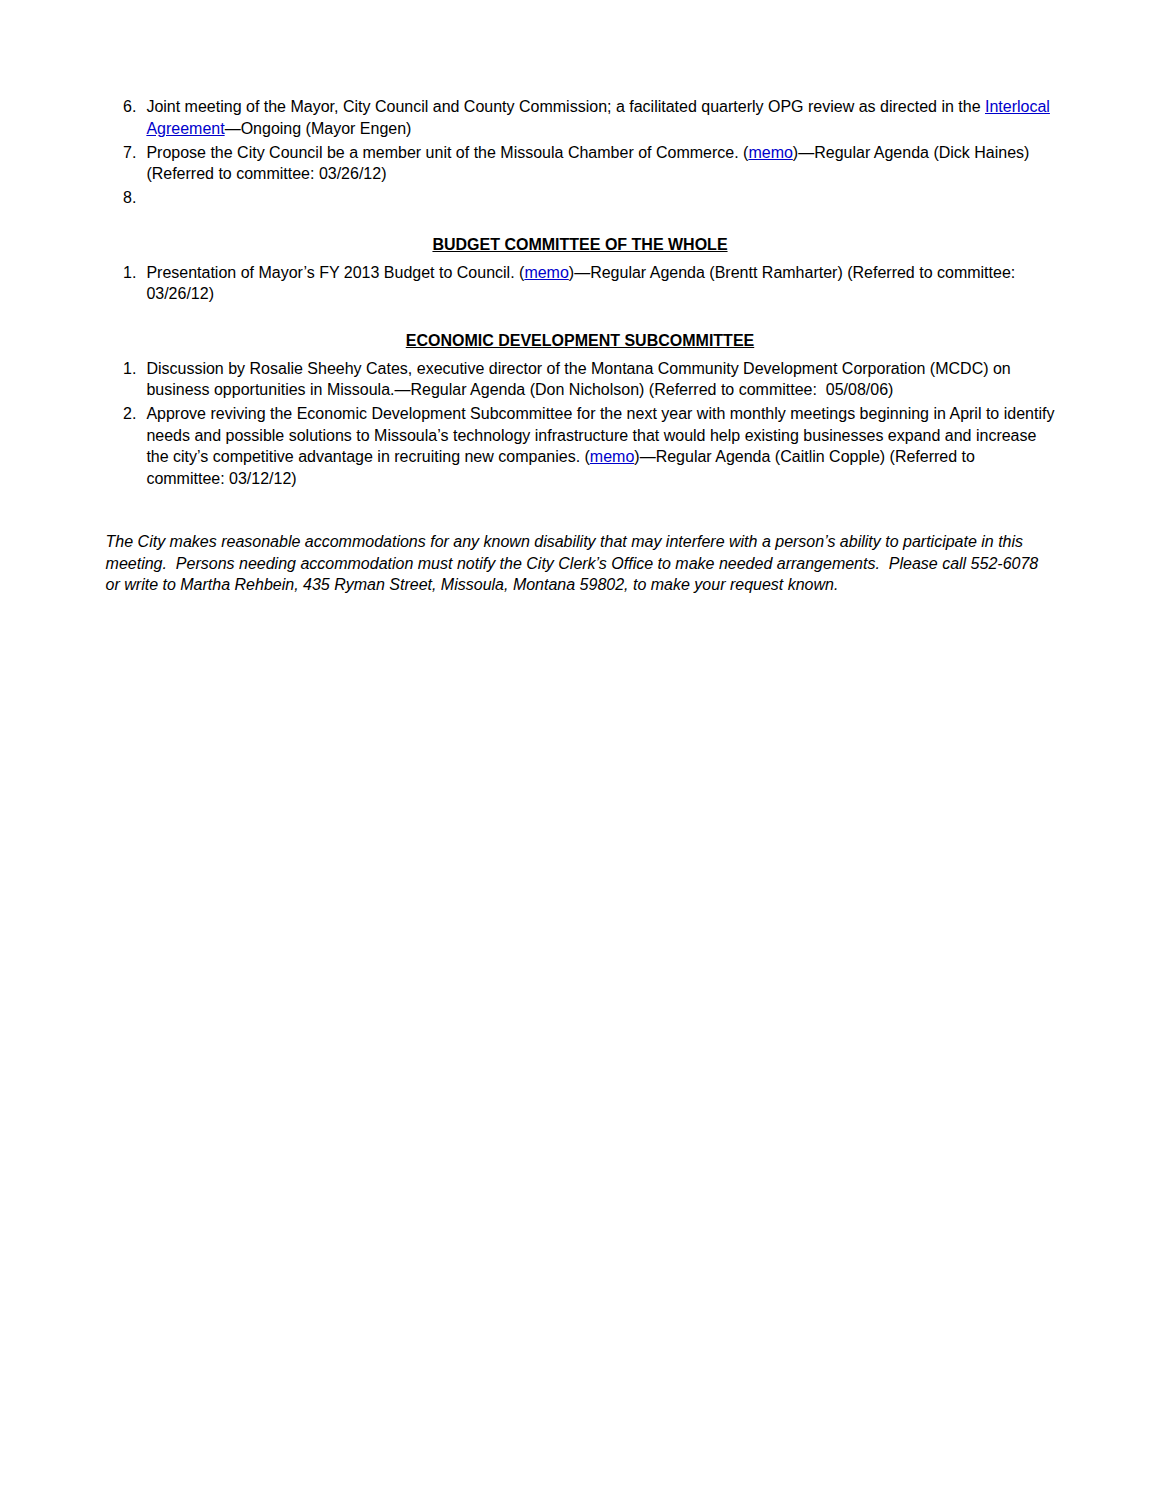Joint meeting of the Mayor, City Council and County Commission; a facilitated quarterly OPG review as directed in the Interlocal Agreement—Ongoing (Mayor Engen)
Propose the City Council be a member unit of the Missoula Chamber of Commerce. (memo)—Regular Agenda (Dick Haines) (Referred to committee: 03/26/12)
BUDGET COMMITTEE OF THE WHOLE
Presentation of Mayor’s FY 2013 Budget to Council. (memo)—Regular Agenda (Brentt Ramharter) (Referred to committee: 03/26/12)
ECONOMIC DEVELOPMENT SUBCOMMITTEE
Discussion by Rosalie Sheehy Cates, executive director of the Montana Community Development Corporation (MCDC) on business opportunities in Missoula.—Regular Agenda (Don Nicholson) (Referred to committee: 05/08/06)
Approve reviving the Economic Development Subcommittee for the next year with monthly meetings beginning in April to identify needs and possible solutions to Missoula’s technology infrastructure that would help existing businesses expand and increase the city’s competitive advantage in recruiting new companies. (memo)—Regular Agenda (Caitlin Copple) (Referred to committee: 03/12/12)
The City makes reasonable accommodations for any known disability that may interfere with a person’s ability to participate in this meeting. Persons needing accommodation must notify the City Clerk’s Office to make needed arrangements. Please call 552-6078 or write to Martha Rehbein, 435 Ryman Street, Missoula, Montana 59802, to make your request known.